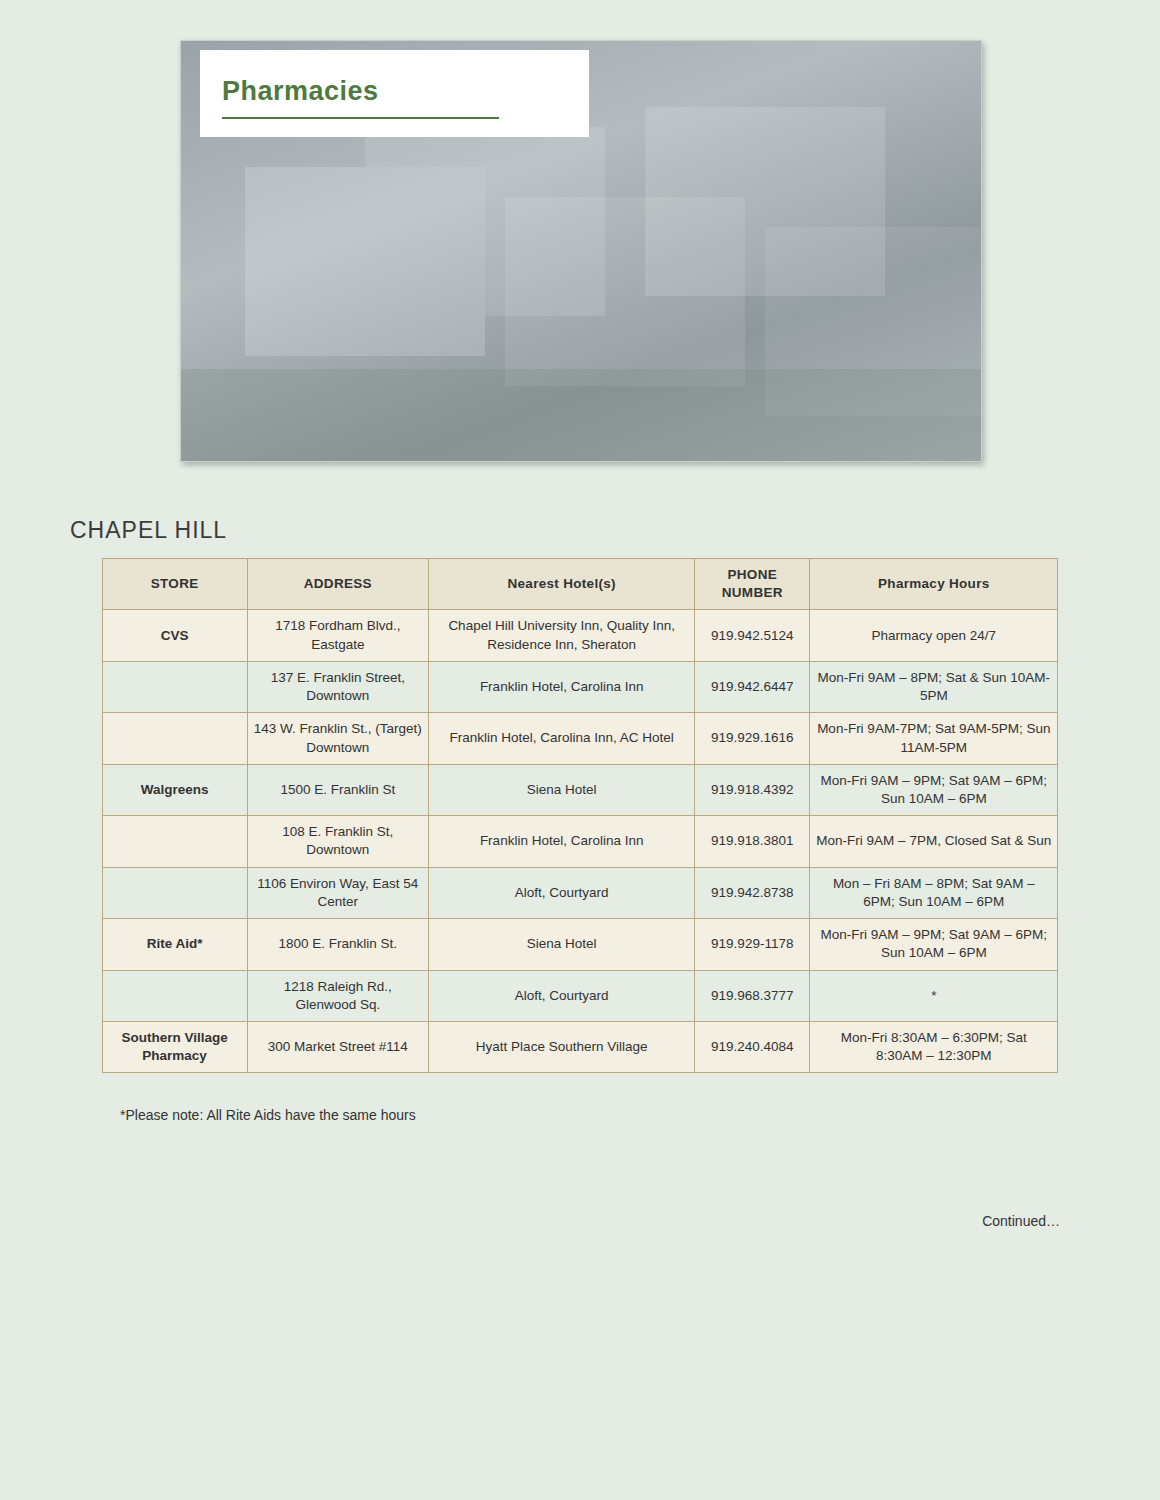Pharmacies
CHAPEL HILL
| STORE | ADDRESS | Nearest Hotel(s) | PHONE NUMBER | Pharmacy Hours |
| --- | --- | --- | --- | --- |
| CVS | 1718 Fordham Blvd., Eastgate | Chapel Hill University Inn, Quality Inn, Residence Inn, Sheraton | 919.942.5124 | Pharmacy open 24/7 |
| | 137 E. Franklin Street, Downtown | Franklin Hotel, Carolina Inn | 919.942.6447 | Mon-Fri 9AM – 8PM; Sat & Sun 10AM-5PM |
| | 143 W. Franklin St., (Target) Downtown | Franklin Hotel, Carolina Inn, AC Hotel | 919.929.1616 | Mon-Fri 9AM-7PM; Sat 9AM-5PM; Sun 11AM-5PM |
| Walgreens | 1500 E. Franklin St | Siena Hotel | 919.918.4392 | Mon-Fri 9AM – 9PM; Sat 9AM – 6PM; Sun 10AM – 6PM |
| | 108 E. Franklin St, Downtown | Franklin Hotel, Carolina Inn | 919.918.3801 | Mon-Fri 9AM – 7PM, Closed Sat & Sun |
| | 1106 Environ Way, East 54 Center | Aloft, Courtyard | 919.942.8738 | Mon – Fri 8AM – 8PM; Sat 9AM – 6PM; Sun 10AM – 6PM |
| Rite Aid* | 1800 E. Franklin St. | Siena Hotel | 919.929-1178 | Mon-Fri 9AM – 9PM; Sat 9AM – 6PM; Sun 10AM – 6PM |
| | 1218 Raleigh Rd., Glenwood Sq. | Aloft, Courtyard | 919.968.3777 | * |
| Southern Village Pharmacy | 300 Market Street #114 | Hyatt Place Southern Village | 919.240.4084 | Mon-Fri 8:30AM – 6:30PM; Sat 8:30AM – 12:30PM |
*Please note: All Rite Aids have the same hours
Continued…